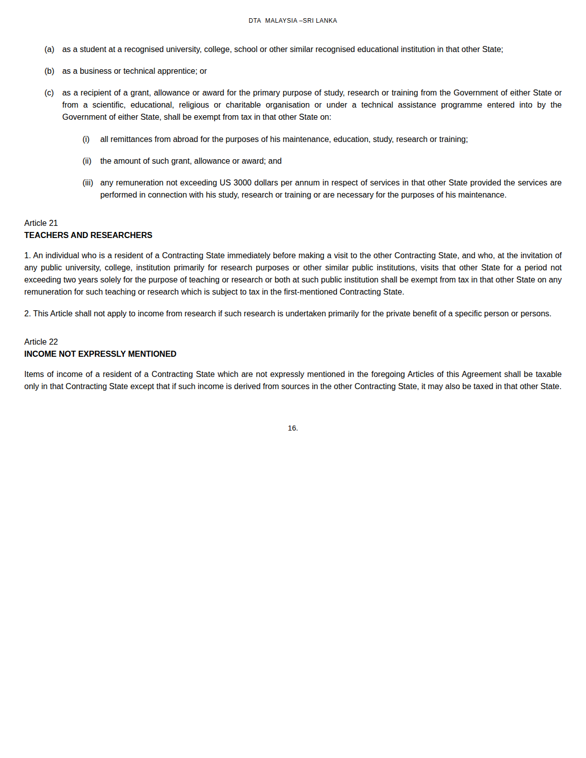DTA MALAYSIA –SRI LANKA
(a) as a student at a recognised university, college, school or other similar recognised educational institution in that other State;
(b) as a business or technical apprentice; or
(c) as a recipient of a grant, allowance or award for the primary purpose of study, research or training from the Government of either State or from a scientific, educational, religious or charitable organisation or under a technical assistance programme entered into by the Government of either State, shall be exempt from tax in that other State on:
(i) all remittances from abroad for the purposes of his maintenance, education, study, research or training;
(ii) the amount of such grant, allowance or award; and
(iii) any remuneration not exceeding US 3000 dollars per annum in respect of services in that other State provided the services are performed in connection with his study, research or training or are necessary for the purposes of his maintenance.
Article 21 TEACHERS AND RESEARCHERS
1. An individual who is a resident of a Contracting State immediately before making a visit to the other Contracting State, and who, at the invitation of any public university, college, institution primarily for research purposes or other similar public institutions, visits that other State for a period not exceeding two years solely for the purpose of teaching or research or both at such public institution shall be exempt from tax in that other State on any remuneration for such teaching or research which is subject to tax in the first-mentioned Contracting State.
2. This Article shall not apply to income from research if such research is undertaken primarily for the private benefit of a specific person or persons.
Article 22 INCOME NOT EXPRESSLY MENTIONED
Items of income of a resident of a Contracting State which are not expressly mentioned in the foregoing Articles of this Agreement shall be taxable only in that Contracting State except that if such income is derived from sources in the other Contracting State, it may also be taxed in that other State.
16.